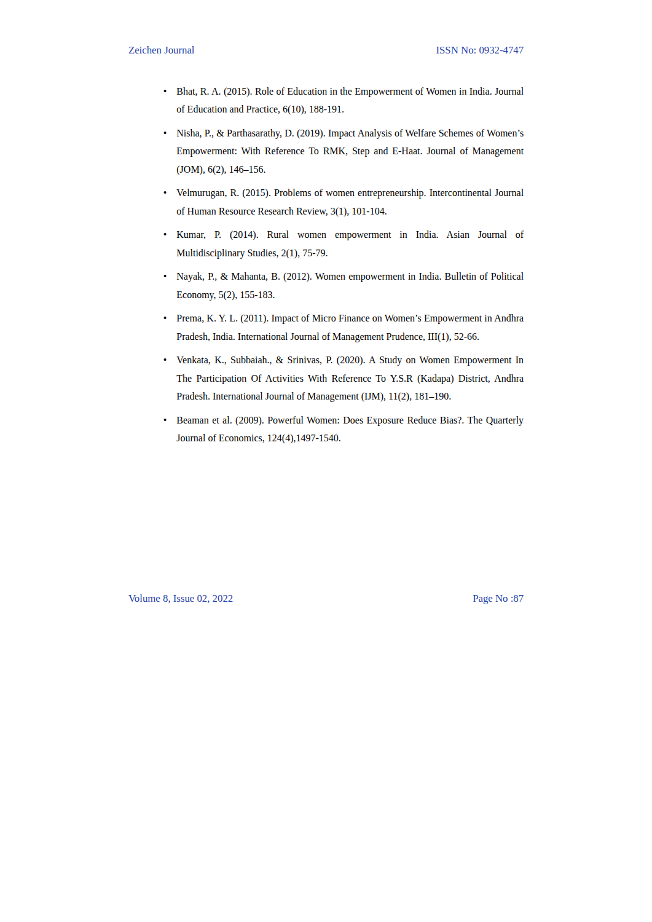Zeichen Journal ISSN No: 0932-4747
Bhat, R. A. (2015). Role of Education in the Empowerment of Women in India. Journal of Education and Practice, 6(10), 188-191.
Nisha, P., & Parthasarathy, D. (2019). Impact Analysis of Welfare Schemes of Women’s Empowerment: With Reference To RMK, Step and E-Haat. Journal of Management (JOM), 6(2), 146–156.
Velmurugan, R. (2015). Problems of women entrepreneurship. Intercontinental Journal of Human Resource Research Review, 3(1), 101-104.
Kumar, P. (2014). Rural women empowerment in India. Asian Journal of Multidisciplinary Studies, 2(1), 75-79.
Nayak, P., & Mahanta, B. (2012). Women empowerment in India. Bulletin of Political Economy, 5(2), 155-183.
Prema, K. Y. L. (2011). Impact of Micro Finance on Women’s Empowerment in Andhra Pradesh, India. International Journal of Management Prudence, III(1), 52-66.
Venkata, K., Subbaiah., & Srinivas, P. (2020). A Study on Women Empowerment In The Participation Of Activities With Reference To Y.S.R (Kadapa) District, Andhra Pradesh. International Journal of Management (IJM), 11(2), 181–190.
Beaman et al. (2009). Powerful Women: Does Exposure Reduce Bias?. The Quarterly Journal of Economics, 124(4),1497-1540.
Volume 8, Issue 02, 2022 Page No :87